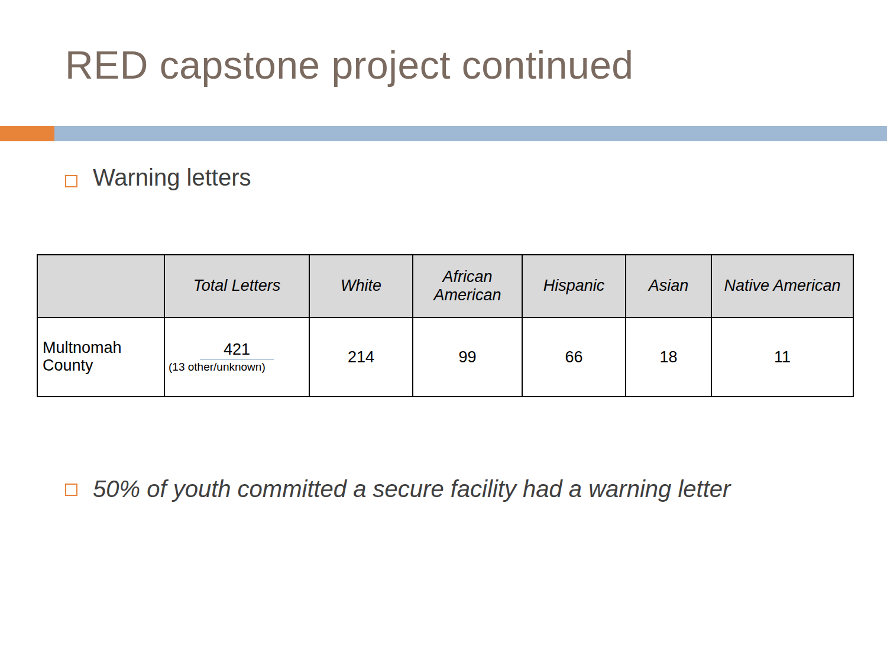RED capstone project continued
Warning letters
| | Total Letters | White | African American | Hispanic | Asian | Native American |
| --- | --- | --- | --- | --- | --- | --- |
| Multnomah County | 421 (13 other/unknown) | 214 | 99 | 66 | 18 | 11 |
50% of youth committed a secure facility had a warning letter